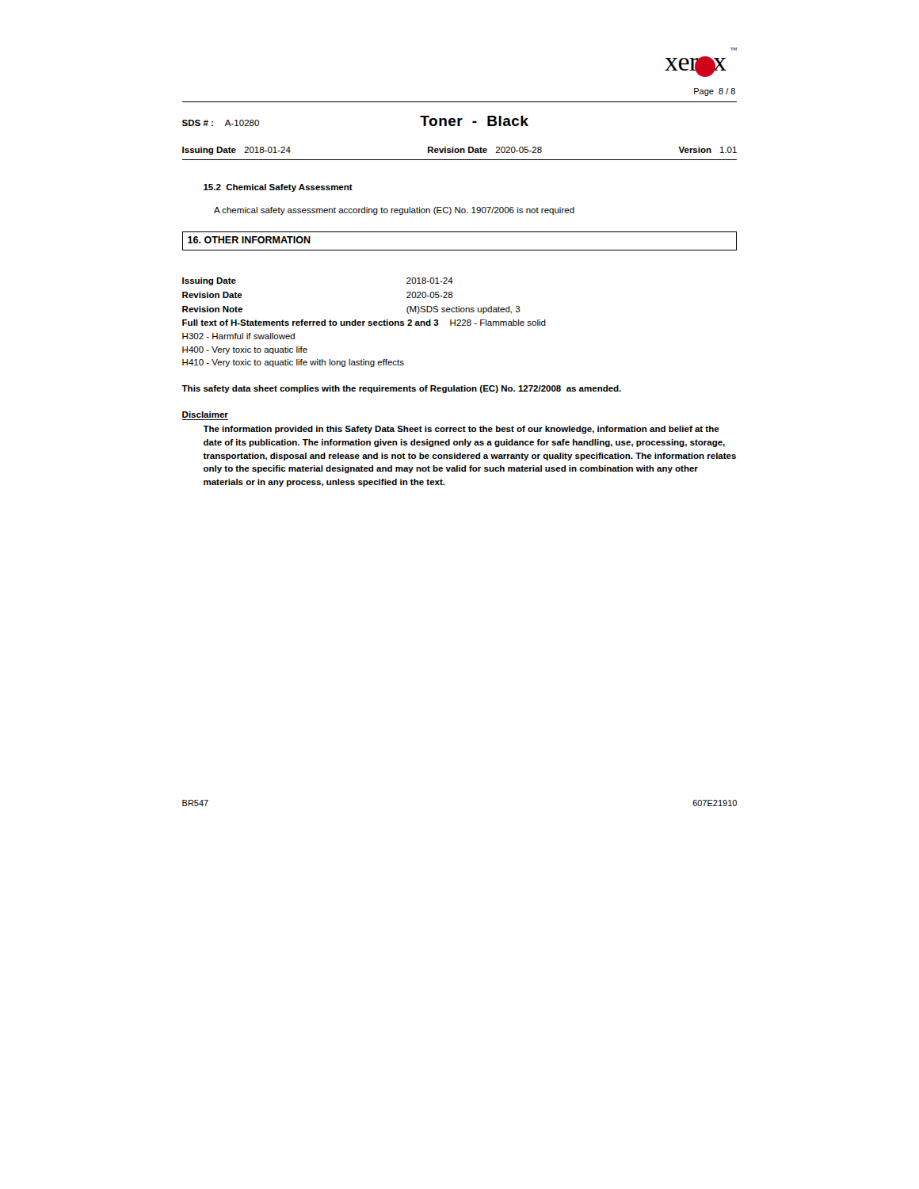xer x™
Page 8 / 8
SDS # :A-10280
Toner - Black
Issuing Date 2018-01-24
Revision Date 2020-05-28
Version 1.01
15.2 Chemical Safety Assessment
A chemical safety assessment according to regulation (EC) No. 1907/2006 is not required
16. OTHER INFORMATION
| Issuing Date | 2018-01-24 |
| Revision Date | 2020-05-28 |
| Revision Note | (M)SDS sections updated, 3 |
Full text of H-Statements referred to under sections 2 and 3H228 - Flammable solid
H302 - Harmful if swallowed
H400 - Very toxic to aquatic life
H410 - Very toxic to aquatic life with long lasting effects
This safety data sheet complies with the requirements of Regulation (EC) No. 1272/2008 as amended.
Disclaimer
The information provided in this Safety Data Sheet is correct to the best of our knowledge, information and belief at the date of its publication. The information given is designed only as a guidance for safe handling, use, processing, storage, transportation, disposal and release and is not to be considered a warranty or quality specification. The information relates only to the specific material designated and may not be valid for such material used in combination with any other materials or in any process, unless specified in the text.
BR547
607E21910